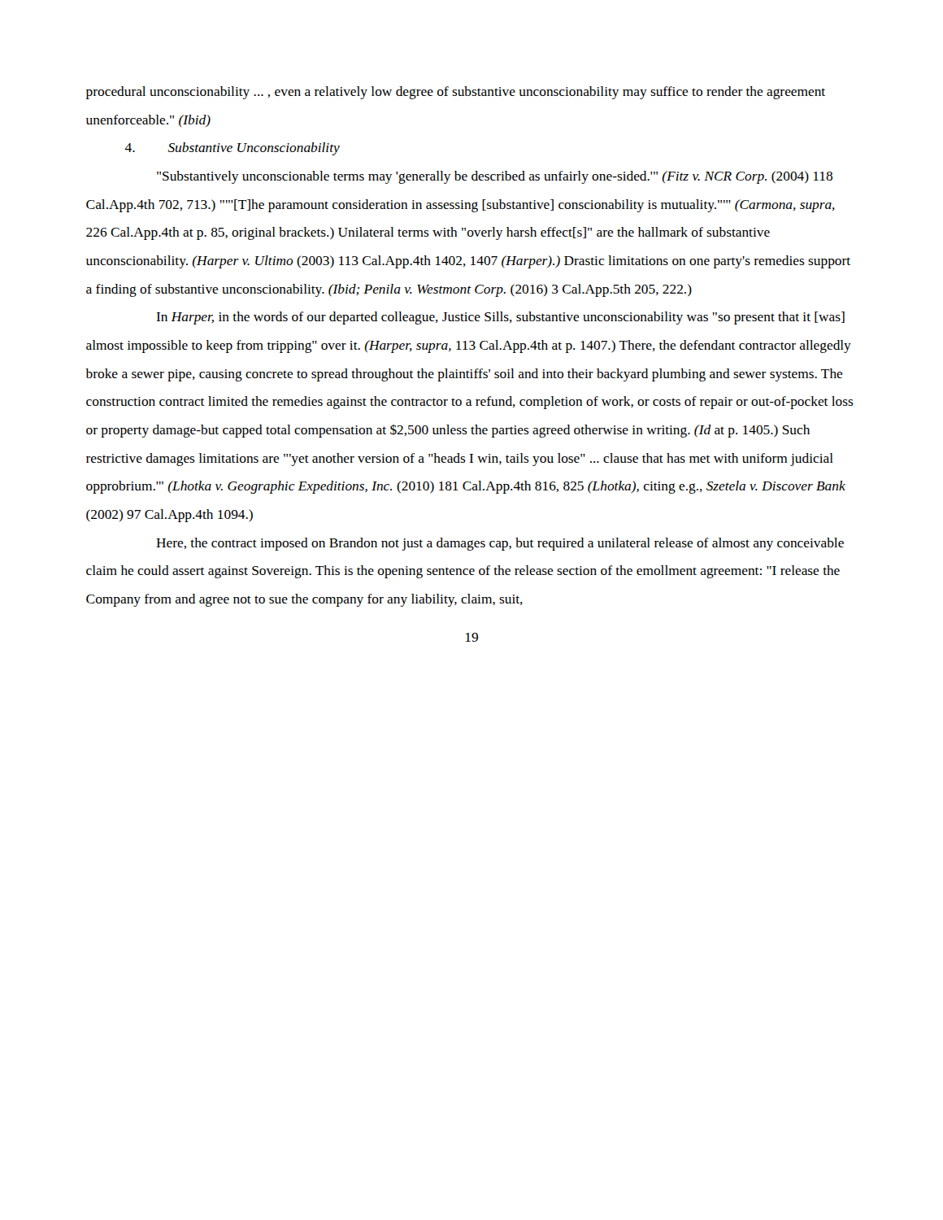procedural unconscionability ... , even a relatively low degree of substantive unconscionability may suffice to render the agreement unenforceable." (Ibid)
4. Substantive Unconscionability
"Substantively unconscionable terms may 'generally be described as unfairly one-sided.'" (Fitz v. NCR Corp. (2004) 118 Cal.App.4th 702, 713.) ""'[T]he paramount consideration in assessing [substantive] conscionability is mutuality."'" (Carmona, supra, 226 Cal.App.4th at p. 85, original brackets.) Unilateral terms with "overly harsh effect[s]" are the hallmark of substantive unconscionability. (Harper v. Ultimo (2003) 113 Cal.App.4th 1402, 1407 (Harper).) Drastic limitations on one party's remedies support a finding of substantive unconscionability. (Ibid; Penila v. Westmont Corp. (2016) 3 Cal.App.5th 205, 222.)
In Harper, in the words of our departed colleague, Justice Sills, substantive unconscionability was "so present that it [was] almost impossible to keep from tripping" over it. (Harper, supra, 113 Cal.App.4th at p. 1407.) There, the defendant contractor allegedly broke a sewer pipe, causing concrete to spread throughout the plaintiffs' soil and into their backyard plumbing and sewer systems. The construction contract limited the remedies against the contractor to a refund, completion of work, or costs of repair or out-of-pocket loss or property damage-but capped total compensation at $2,500 unless the parties agreed otherwise in writing. (Id at p. 1405.) Such restrictive damages limitations are "'yet another version of a "heads I win, tails you lose" ... clause that has met with uniform judicial opprobrium.'" (Lhotka v. Geographic Expeditions, Inc. (2010) 181 Cal.App.4th 816, 825 (Lhotka), citing e.g., Szetela v. Discover Bank (2002) 97 Cal.App.4th 1094.)
Here, the contract imposed on Brandon not just a damages cap, but required a unilateral release of almost any conceivable claim he could assert against Sovereign. This is the opening sentence of the release section of the emollment agreement: "I release the Company from and agree not to sue the company for any liability, claim, suit,
19